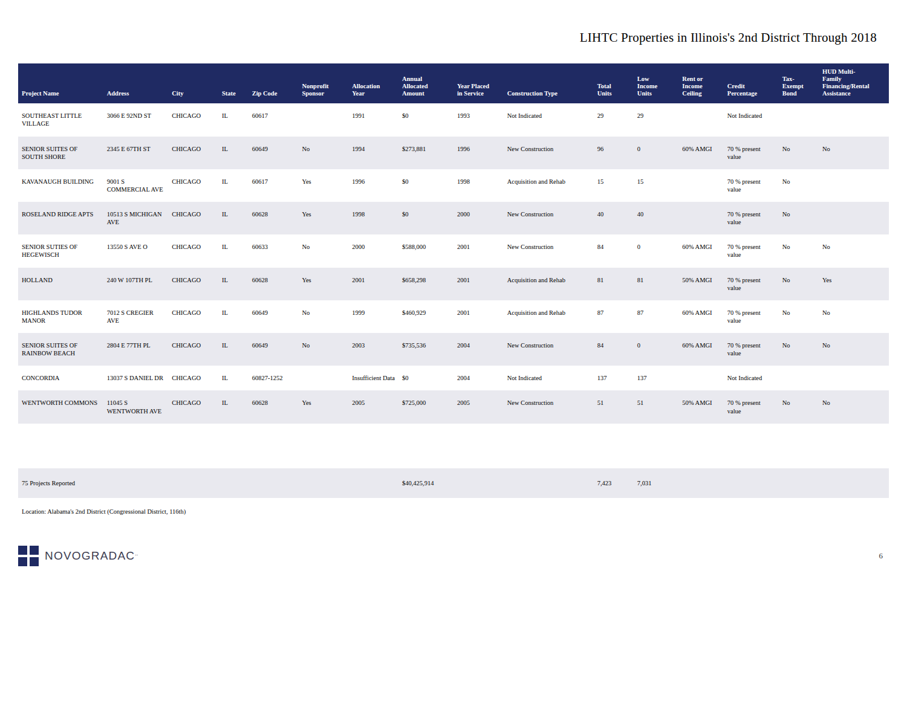LIHTC Properties in Illinois's 2nd District Through 2018
| Project Name | Address | City | State | Zip Code | Nonprofit Sponsor | Allocation Year | Annual Allocated Amount | Year Placed in Service | Construction Type | Total Units | Low Income Units | Rent or Income Ceiling | Credit Percentage | Tax- Exempt Bond | HUD Multi- Family Financing/Rental Assistance |
| --- | --- | --- | --- | --- | --- | --- | --- | --- | --- | --- | --- | --- | --- | --- | --- |
| SOUTHEAST LITTLE VILLAGE | 3066 E 92ND ST | CHICAGO | IL | 60617 | | 1991 | $0 | 1993 | Not Indicated | 29 | 29 | | Not Indicated | | |
| SENIOR SUITES OF SOUTH SHORE | 2345 E 67TH ST | CHICAGO | IL | 60649 | No | 1994 | $273,881 | 1996 | New Construction | 96 | 0 | 60% AMGI | 70 % present value | No | No |
| KAVANAUGH BUILDING | 9001 S COMMERCIAL AVE | CHICAGO | IL | 60617 | Yes | 1996 | $0 | 1998 | Acquisition and Rehab | 15 | 15 | | 70 % present value | No | |
| ROSELAND RIDGE APTS | 10513 S MICHIGAN AVE | CHICAGO | IL | 60628 | Yes | 1998 | $0 | 2000 | New Construction | 40 | 40 | | 70 % present value | No | |
| SENIOR SUTIES OF HEGEWISCH | 13550 S AVE O | CHICAGO | IL | 60633 | No | 2000 | $588,000 | 2001 | New Construction | 84 | 0 | 60% AMGI | 70 % present value | No | No |
| HOLLAND | 240 W 107TH PL | CHICAGO | IL | 60628 | Yes | 2001 | $658,298 | 2001 | Acquisition and Rehab | 81 | 81 | 50% AMGI | 70 % present value | No | Yes |
| HIGHLANDS TUDOR MANOR | 7012 S CREGIER AVE | CHICAGO | IL | 60649 | No | 1999 | $460,929 | 2001 | Acquisition and Rehab | 87 | 87 | 60% AMGI | 70 % present value | No | No |
| SENIOR SUITES OF RAINBOW BEACH | 2804 E 77TH PL | CHICAGO | IL | 60649 | No | 2003 | $735,536 | 2004 | New Construction | 84 | 0 | 60% AMGI | 70 % present value | No | No |
| CONCORDIA | 13037 S DANIEL DR | CHICAGO | IL | 60827-1252 | | Insufficient Data | $0 | 2004 | Not Indicated | 137 | 137 | | Not Indicated | | |
| WENTWORTH COMMONS | 11045 S WENTWORTH AVE | CHICAGO | IL | 60628 | Yes | 2005 | $725,000 | 2005 | New Construction | 51 | 51 | 50% AMGI | 70 % present value | No | No |
| 75 Projects Reported | | | | | | | $40,425,914 | | | 7,423 | 7,031 | | | | |
| Location: Alabama's 2nd District (Congressional District, 116th) |
NOVOGRADAC..
6